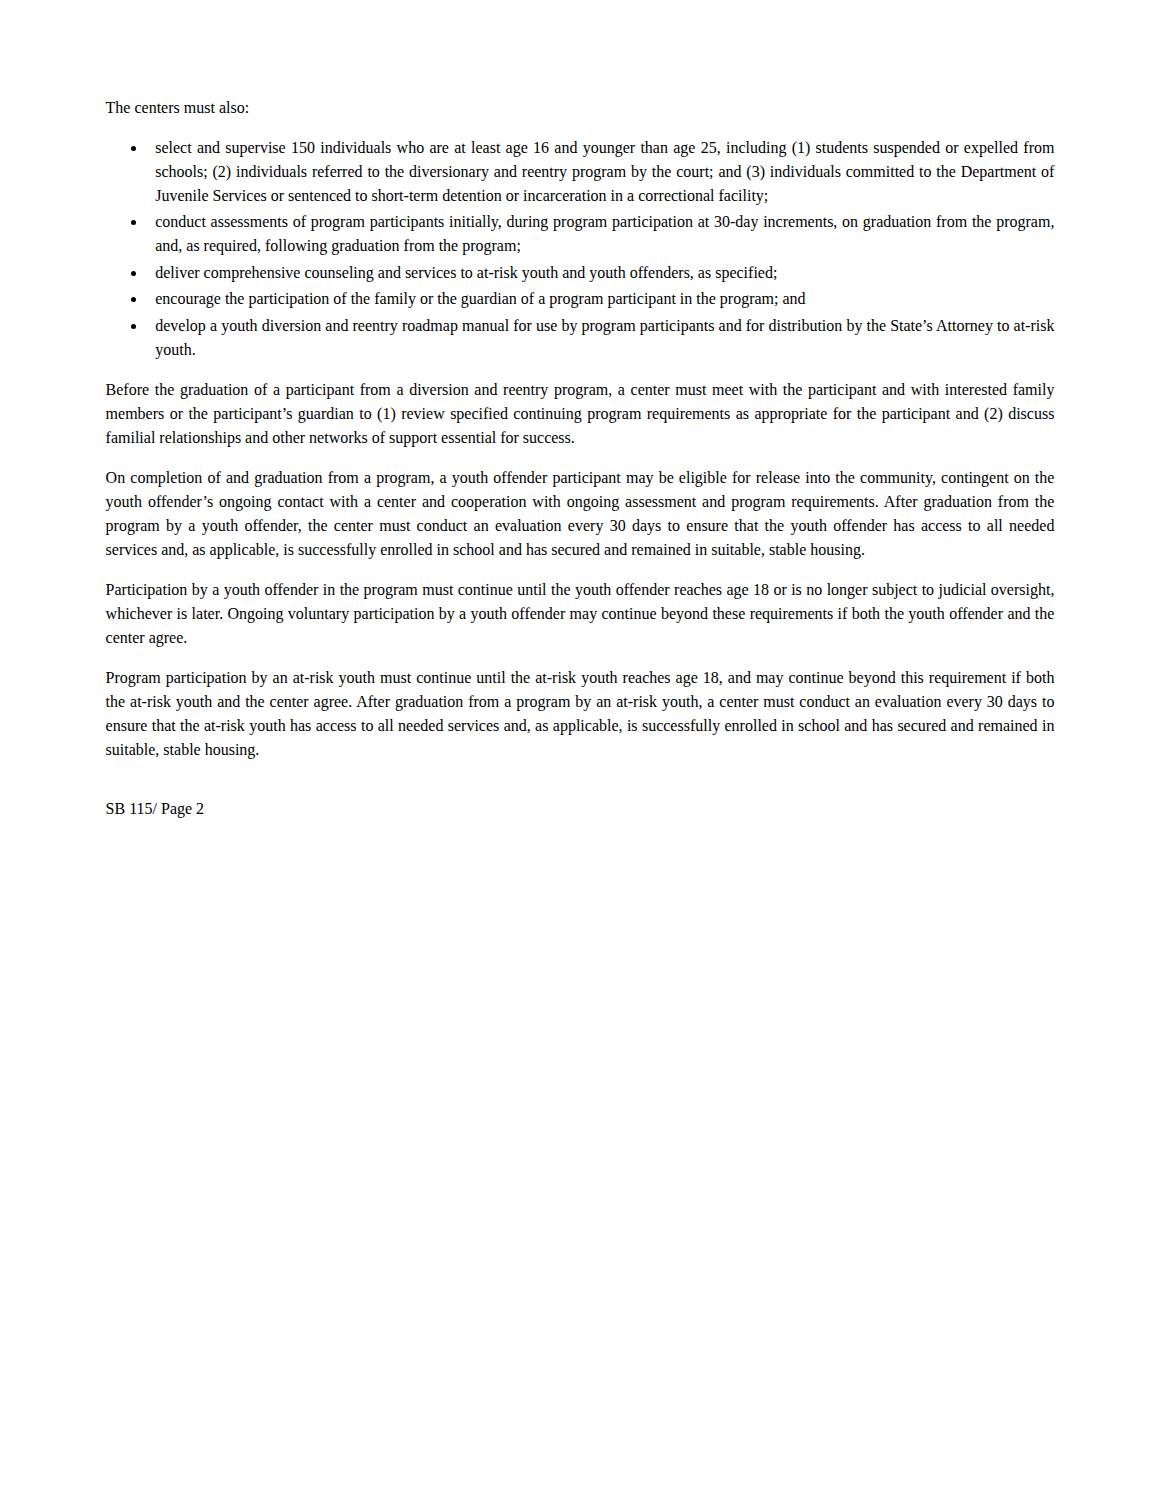The centers must also:
select and supervise 150 individuals who are at least age 16 and younger than age 25, including (1) students suspended or expelled from schools; (2) individuals referred to the diversionary and reentry program by the court; and (3) individuals committed to the Department of Juvenile Services or sentenced to short-term detention or incarceration in a correctional facility;
conduct assessments of program participants initially, during program participation at 30‑day increments, on graduation from the program, and, as required, following graduation from the program;
deliver comprehensive counseling and services to at-risk youth and youth offenders, as specified;
encourage the participation of the family or the guardian of a program participant in the program; and
develop a youth diversion and reentry roadmap manual for use by program participants and for distribution by the State’s Attorney to at‑risk youth.
Before the graduation of a participant from a diversion and reentry program, a center must meet with the participant and with interested family members or the participant’s guardian to (1) review specified continuing program requirements as appropriate for the participant and (2) discuss familial relationships and other networks of support essential for success.
On completion of and graduation from a program, a youth offender participant may be eligible for release into the community, contingent on the youth offender’s ongoing contact with a center and cooperation with ongoing assessment and program requirements. After graduation from the program by a youth offender, the center must conduct an evaluation every 30 days to ensure that the youth offender has access to all needed services and, as applicable, is successfully enrolled in school and has secured and remained in suitable, stable housing.
Participation by a youth offender in the program must continue until the youth offender reaches age 18 or is no longer subject to judicial oversight, whichever is later. Ongoing voluntary participation by a youth offender may continue beyond these requirements if both the youth offender and the center agree.
Program participation by an at-risk youth must continue until the at-risk youth reaches age 18, and may continue beyond this requirement if both the at-risk youth and the center agree. After graduation from a program by an at-risk youth, a center must conduct an evaluation every 30 days to ensure that the at-risk youth has access to all needed services and, as applicable, is successfully enrolled in school and has secured and remained in suitable, stable housing.
SB 115/ Page 2